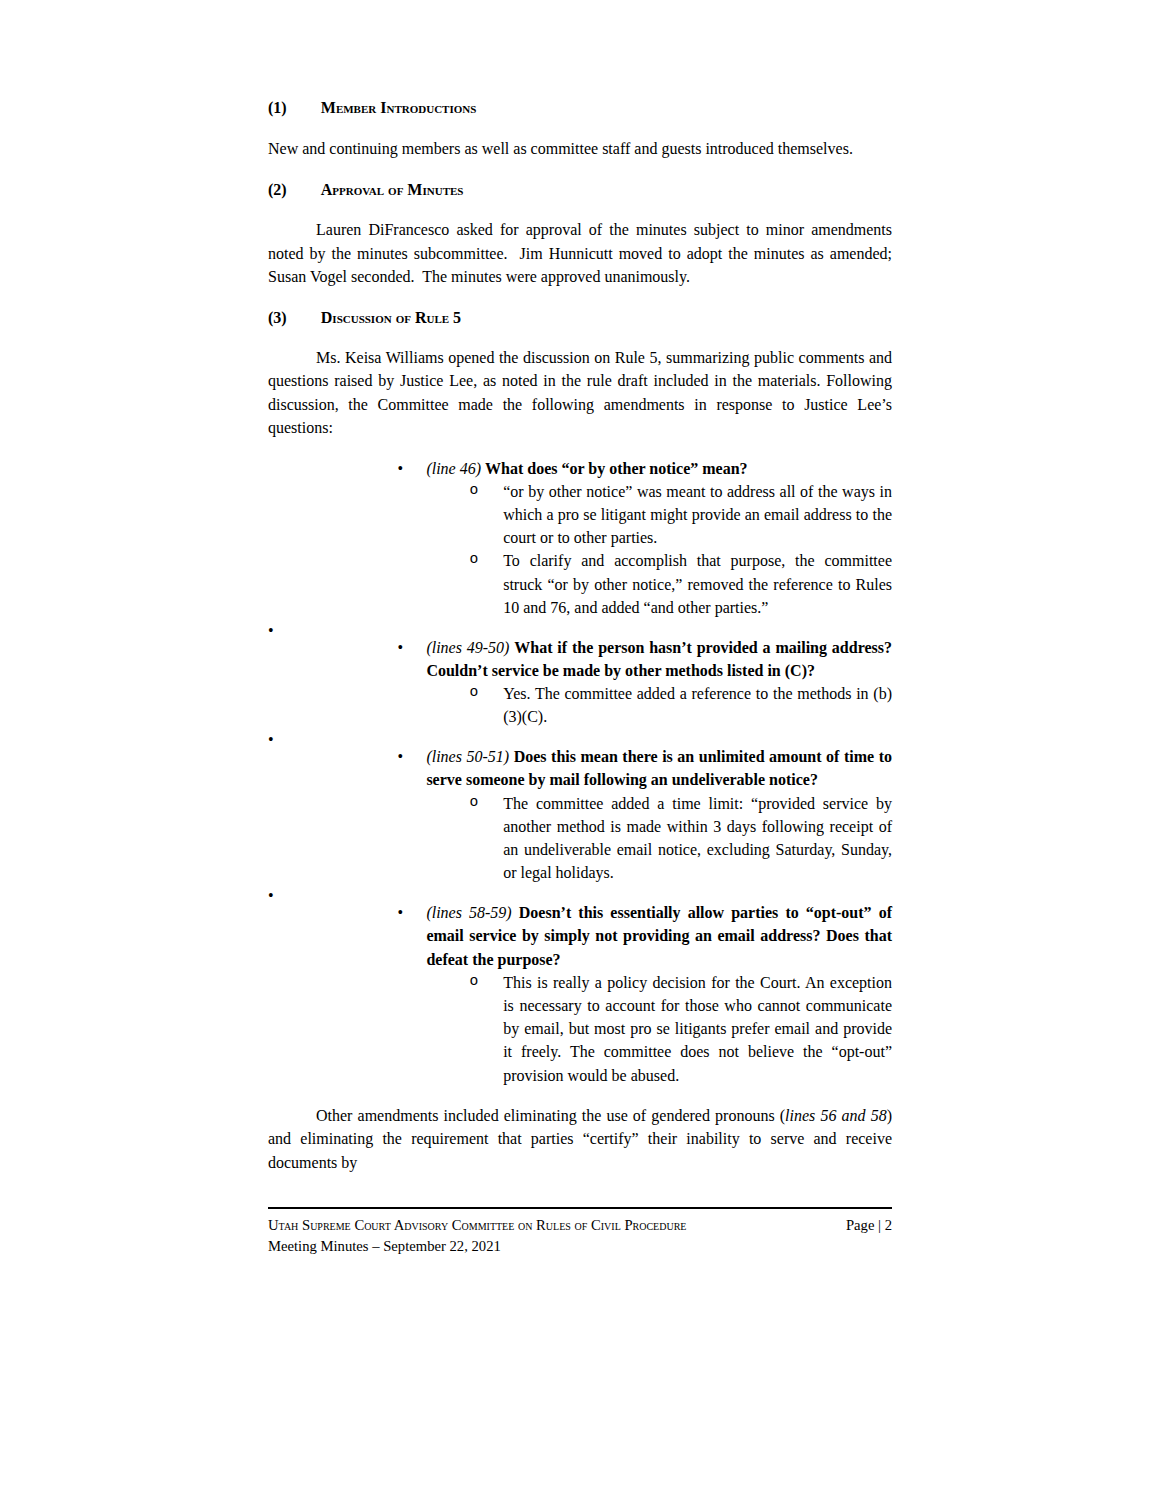(1) Member Introductions
New and continuing members as well as committee staff and guests introduced themselves.
(2) Approval of Minutes
Lauren DiFrancesco asked for approval of the minutes subject to minor amendments noted by the minutes subcommittee. Jim Hunnicutt moved to adopt the minutes as amended; Susan Vogel seconded. The minutes were approved unanimously.
(3) Discussion of Rule 5
Ms. Keisa Williams opened the discussion on Rule 5, summarizing public comments and questions raised by Justice Lee, as noted in the rule draft included in the materials. Following discussion, the Committee made the following amendments in response to Justice Lee’s questions:
(line 46) What does “or by other notice” mean?
“or by other notice” was meant to address all of the ways in which a pro se litigant might provide an email address to the court or to other parties.
To clarify and accomplish that purpose, the committee struck “or by other notice,” removed the reference to Rules 10 and 76, and added “and other parties.”
(lines 49-50) What if the person hasn’t provided a mailing address? Couldn’t service be made by other methods listed in (C)?
Yes. The committee added a reference to the methods in (b)(3)(C).
(lines 50-51) Does this mean there is an unlimited amount of time to serve someone by mail following an undeliverable notice?
The committee added a time limit: “provided service by another method is made within 3 days following receipt of an undeliverable email notice, excluding Saturday, Sunday, or legal holidays.
(lines 58-59) Doesn’t this essentially allow parties to “opt-out” of email service by simply not providing an email address? Does that defeat the purpose?
This is really a policy decision for the Court. An exception is necessary to account for those who cannot communicate by email, but most pro se litigants prefer email and provide it freely. The committee does not believe the “opt-out” provision would be abused.
Other amendments included eliminating the use of gendered pronouns (lines 56 and 58) and eliminating the requirement that parties “certify” their inability to serve and receive documents by
Utah Supreme Court Advisory Committee on Rules of Civil Procedure
Meeting Minutes – September 22, 2021
Page | 2